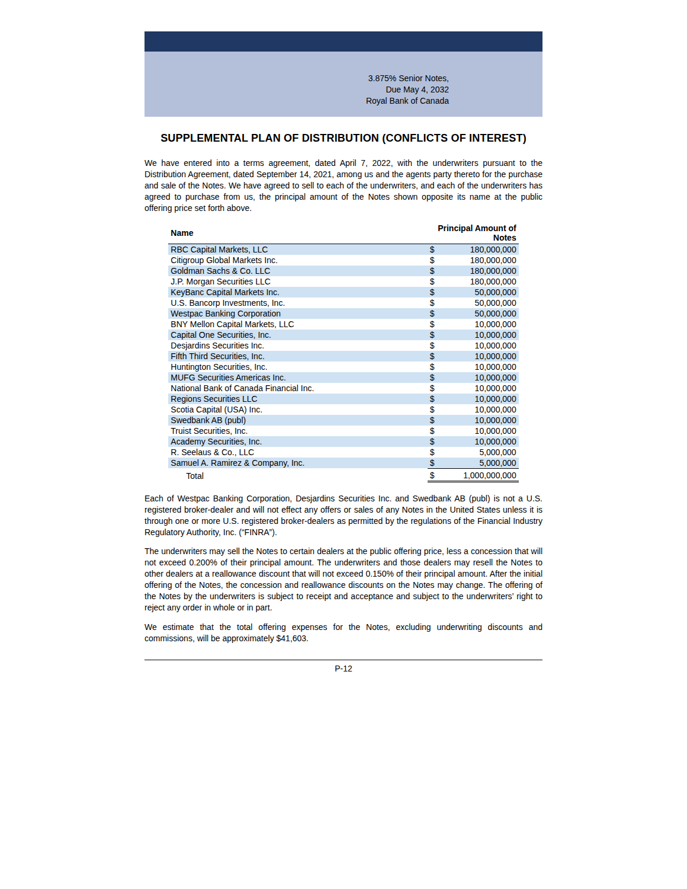3.875% Senior Notes,
Due May 4, 2032
Royal Bank of Canada
SUPPLEMENTAL PLAN OF DISTRIBUTION (CONFLICTS OF INTEREST)
We have entered into a terms agreement, dated April 7, 2022, with the underwriters pursuant to the Distribution Agreement, dated September 14, 2021, among us and the agents party thereto for the purchase and sale of the Notes. We have agreed to sell to each of the underwriters, and each of the underwriters has agreed to purchase from us, the principal amount of the Notes shown opposite its name at the public offering price set forth above.
| Name | Principal Amount of Notes |
| --- | --- |
| RBC Capital Markets, LLC | $ | 180,000,000 |
| Citigroup Global Markets Inc. | $ | 180,000,000 |
| Goldman Sachs & Co. LLC | $ | 180,000,000 |
| J.P. Morgan Securities LLC | $ | 180,000,000 |
| KeyBanc Capital Markets Inc. | $ | 50,000,000 |
| U.S. Bancorp Investments, Inc. | $ | 50,000,000 |
| Westpac Banking Corporation | $ | 50,000,000 |
| BNY Mellon Capital Markets, LLC | $ | 10,000,000 |
| Capital One Securities, Inc. | $ | 10,000,000 |
| Desjardins Securities Inc. | $ | 10,000,000 |
| Fifth Third Securities, Inc. | $ | 10,000,000 |
| Huntington Securities, Inc. | $ | 10,000,000 |
| MUFG Securities Americas Inc. | $ | 10,000,000 |
| National Bank of Canada Financial Inc. | $ | 10,000,000 |
| Regions Securities LLC | $ | 10,000,000 |
| Scotia Capital (USA) Inc. | $ | 10,000,000 |
| Swedbank AB (publ) | $ | 10,000,000 |
| Truist Securities, Inc. | $ | 10,000,000 |
| Academy Securities, Inc. | $ | 10,000,000 |
| R. Seelaus & Co., LLC | $ | 5,000,000 |
| Samuel A. Ramirez & Company, Inc. | $ | 5,000,000 |
| Total | $ | 1,000,000,000 |
Each of Westpac Banking Corporation, Desjardins Securities Inc. and Swedbank AB (publ) is not a U.S. registered broker-dealer and will not effect any offers or sales of any Notes in the United States unless it is through one or more U.S. registered broker-dealers as permitted by the regulations of the Financial Industry Regulatory Authority, Inc. (“FINRA”).
The underwriters may sell the Notes to certain dealers at the public offering price, less a concession that will not exceed 0.200% of their principal amount. The underwriters and those dealers may resell the Notes to other dealers at a reallowance discount that will not exceed 0.150% of their principal amount. After the initial offering of the Notes, the concession and reallowance discounts on the Notes may change. The offering of the Notes by the underwriters is subject to receipt and acceptance and subject to the underwriters’ right to reject any order in whole or in part.
We estimate that the total offering expenses for the Notes, excluding underwriting discounts and commissions, will be approximately $41,603.
P-12